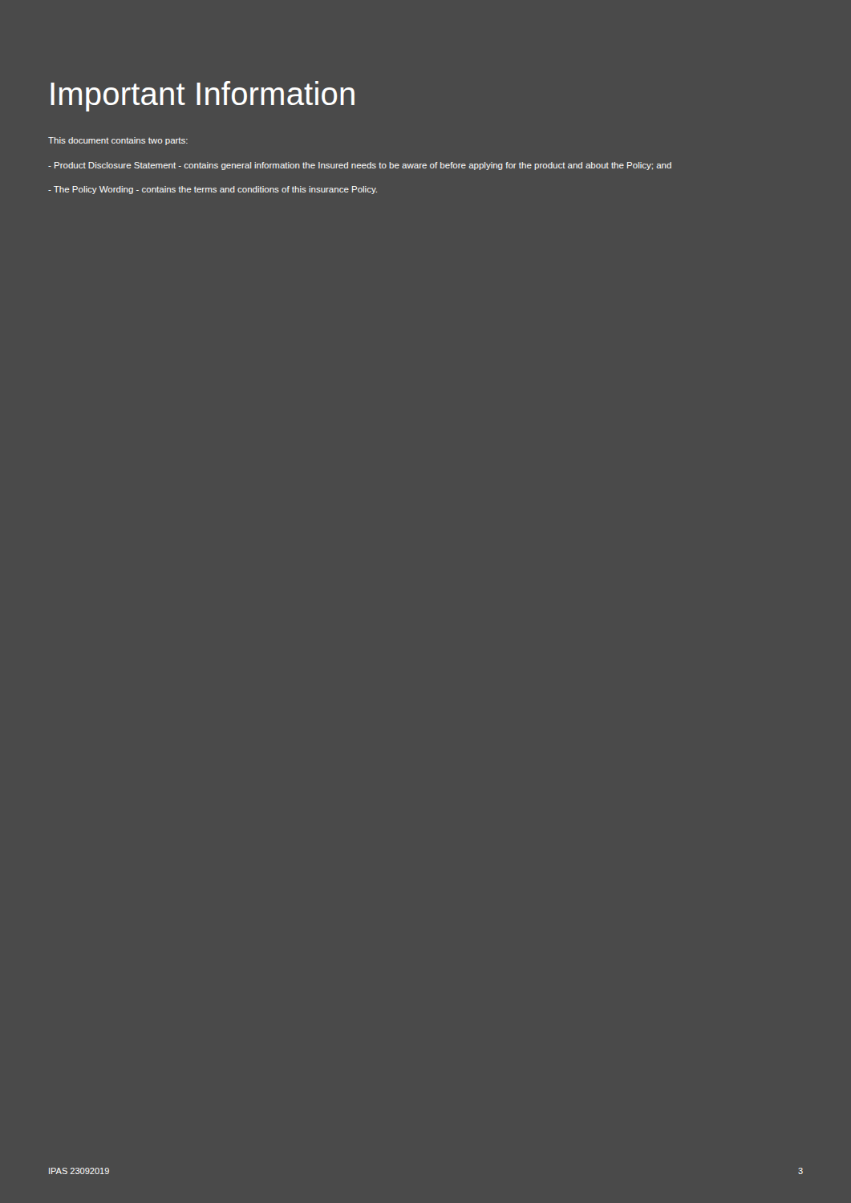Important Information
This document contains two parts:
- Product Disclosure Statement - contains general information the Insured needs to be aware of before applying for the product and about the Policy; and
- The Policy Wording - contains the terms and conditions of this insurance Policy.
IPAS 23092019 3